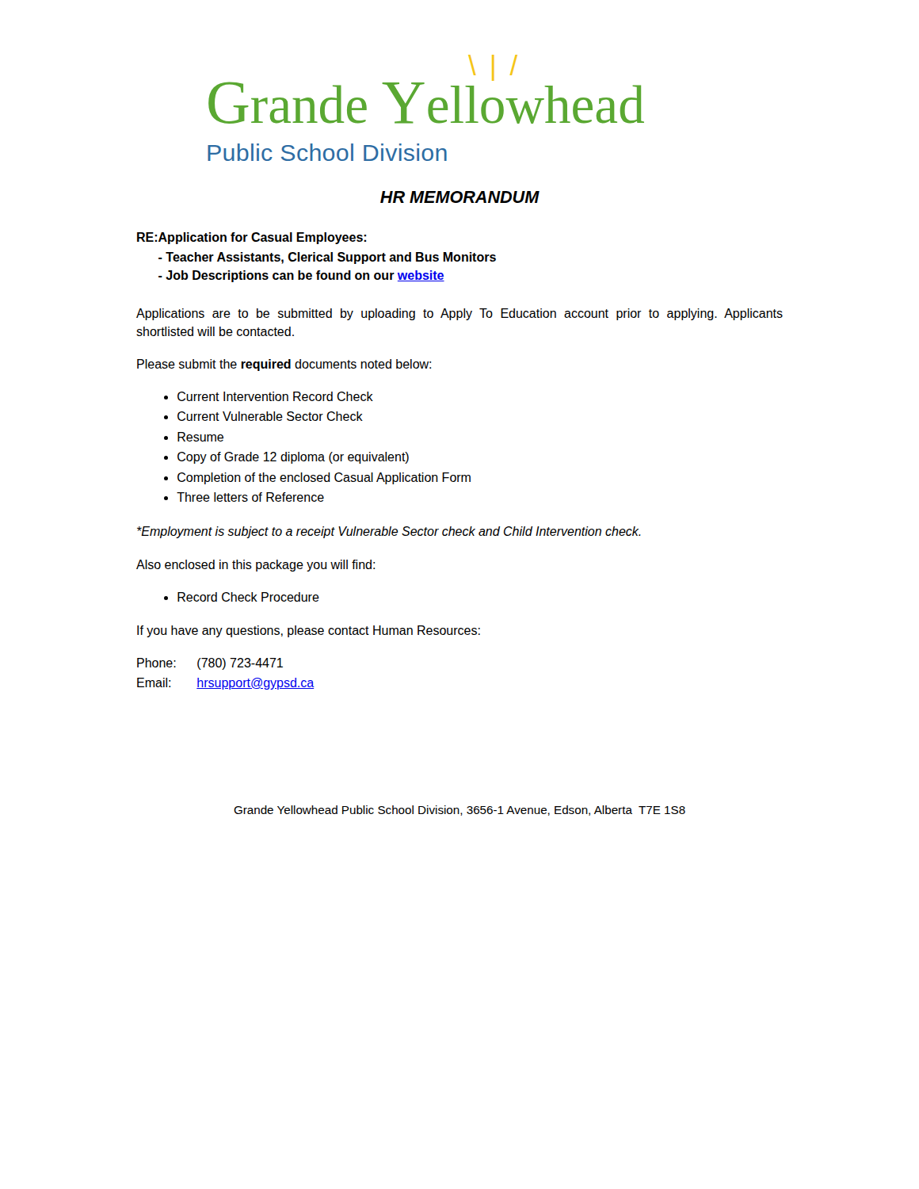\ | /
Grande Yellowhead
Public School Division
HR MEMORANDUM
| RE: | Application for Casual Employees: Teacher Assistants, Clerical Support and Bus Monitors Job Descriptions can be found on our website |
Applications are to be submitted by uploading to Apply To Education account prior to applying. Applicants shortlisted will be contacted.
Please submit the required documents noted below:
Current Intervention Record Check
Current Vulnerable Sector Check
Resume
Copy of Grade 12 diploma (or equivalent)
Completion of the enclosed Casual Application Form
Three letters of Reference
*Employment is subject to a receipt Vulnerable Sector check and Child Intervention check.
Also enclosed in this package you will find:
Record Check Procedure
If you have any questions, please contact Human Resources:
| Phone: | (780) 723-4471 |
| Email: | hrsupport@gypsd.ca |
Grande Yellowhead Public School Division, 3656-1 Avenue, Edson, Alberta T7E 1S8